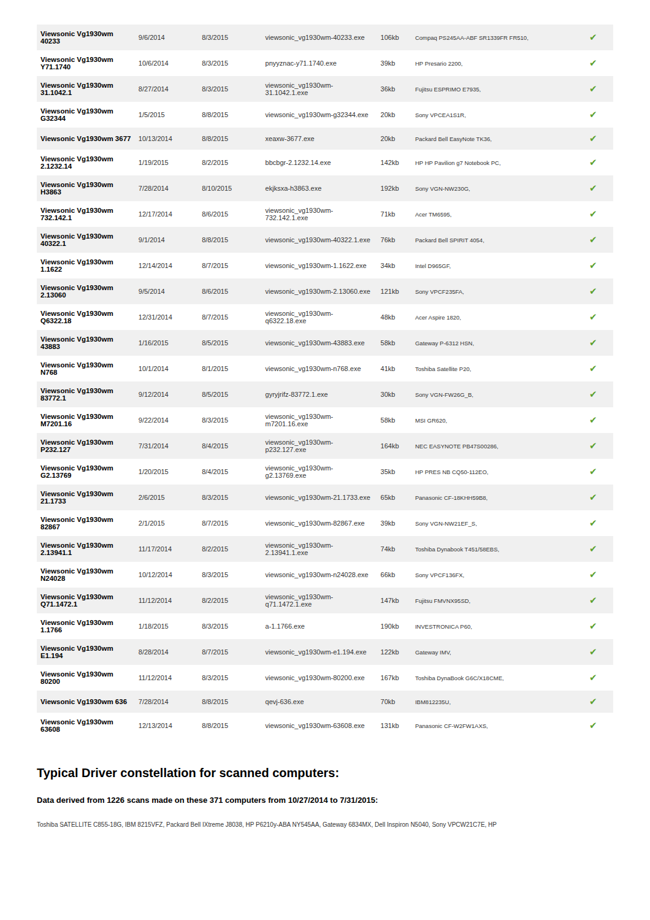| Viewsonic Vg1930wm 40233 | 9/6/2014 | 8/3/2015 | viewsonic_vg1930wm-40233.exe | 106kb | Compaq PS245AA-ABF SR1339FR FR510, | ✔ |
| Viewsonic Vg1930wm Y71.1740 | 10/6/2014 | 8/3/2015 | pnyyznac-y71.1740.exe | 39kb | HP Presario 2200, | ✔ |
| Viewsonic Vg1930wm 31.1042.1 | 8/27/2014 | 8/3/2015 | viewsonic_vg1930wm-31.1042.1.exe | 36kb | Fujitsu ESPRIMO E7935, | ✔ |
| Viewsonic Vg1930wm G32344 | 1/5/2015 | 8/8/2015 | viewsonic_vg1930wm-g32344.exe | 20kb | Sony VPCEA1S1R, | ✔ |
| Viewsonic Vg1930wm 3677 | 10/13/2014 | 8/8/2015 | xeaxw-3677.exe | 20kb | Packard Bell EasyNote TK36, | ✔ |
| Viewsonic Vg1930wm 2.1232.14 | 1/19/2015 | 8/2/2015 | bbcbgr-2.1232.14.exe | 142kb | HP HP Pavilion g7 Notebook PC, | ✔ |
| Viewsonic Vg1930wm H3863 | 7/28/2014 | 8/10/2015 | ekjksxa-h3863.exe | 192kb | Sony VGN-NW230G, | ✔ |
| Viewsonic Vg1930wm 732.142.1 | 12/17/2014 | 8/6/2015 | viewsonic_vg1930wm-732.142.1.exe | 71kb | Acer TM6595, | ✔ |
| Viewsonic Vg1930wm 40322.1 | 9/1/2014 | 8/8/2015 | viewsonic_vg1930wm-40322.1.exe | 76kb | Packard Bell SPIRIT 4054, | ✔ |
| Viewsonic Vg1930wm 1.1622 | 12/14/2014 | 8/7/2015 | viewsonic_vg1930wm-1.1622.exe | 34kb | Intel D965GF, | ✔ |
| Viewsonic Vg1930wm 2.13060 | 9/5/2014 | 8/6/2015 | viewsonic_vg1930wm-2.13060.exe | 121kb | Sony VPCF235FA, | ✔ |
| Viewsonic Vg1930wm Q6322.18 | 12/31/2014 | 8/7/2015 | viewsonic_vg1930wm-q6322.18.exe | 48kb | Acer Aspire 1820, | ✔ |
| Viewsonic Vg1930wm 43883 | 1/16/2015 | 8/5/2015 | viewsonic_vg1930wm-43883.exe | 58kb | Gateway P-6312 HSN, | ✔ |
| Viewsonic Vg1930wm N768 | 10/1/2014 | 8/1/2015 | viewsonic_vg1930wm-n768.exe | 41kb | Toshiba Satellite P20, | ✔ |
| Viewsonic Vg1930wm 83772.1 | 9/12/2014 | 8/5/2015 | gyryjrifz-83772.1.exe | 30kb | Sony VGN-FW26G_B, | ✔ |
| Viewsonic Vg1930wm M7201.16 | 9/22/2014 | 8/3/2015 | viewsonic_vg1930wm-m7201.16.exe | 58kb | MSI GR620, | ✔ |
| Viewsonic Vg1930wm P232.127 | 7/31/2014 | 8/4/2015 | viewsonic_vg1930wm-p232.127.exe | 164kb | NEC EASYNOTE PB47S00286, | ✔ |
| Viewsonic Vg1930wm G2.13769 | 1/20/2015 | 8/4/2015 | viewsonic_vg1930wm-g2.13769.exe | 35kb | HP PRES NB CQ50-112EO, | ✔ |
| Viewsonic Vg1930wm 21.1733 | 2/6/2015 | 8/3/2015 | viewsonic_vg1930wm-21.1733.exe | 65kb | Panasonic CF-18KHH59B8, | ✔ |
| Viewsonic Vg1930wm 82867 | 2/1/2015 | 8/7/2015 | viewsonic_vg1930wm-82867.exe | 39kb | Sony VGN-NW21EF_S, | ✔ |
| Viewsonic Vg1930wm 2.13941.1 | 11/17/2014 | 8/2/2015 | viewsonic_vg1930wm-2.13941.1.exe | 74kb | Toshiba Dynabook T451/58EBS, | ✔ |
| Viewsonic Vg1930wm N24028 | 10/12/2014 | 8/3/2015 | viewsonic_vg1930wm-n24028.exe | 66kb | Sony VPCF136FX, | ✔ |
| Viewsonic Vg1930wm Q71.1472.1 | 11/12/2014 | 8/2/2015 | viewsonic_vg1930wm-q71.1472.1.exe | 147kb | Fujitsu FMVNX95SD, | ✔ |
| Viewsonic Vg1930wm 1.1766 | 1/18/2015 | 8/3/2015 | a-1.1766.exe | 190kb | INVESTRONICA P60, | ✔ |
| Viewsonic Vg1930wm E1.194 | 8/28/2014 | 8/7/2015 | viewsonic_vg1930wm-e1.194.exe | 122kb | Gateway IMV, | ✔ |
| Viewsonic Vg1930wm 80200 | 11/12/2014 | 8/3/2015 | viewsonic_vg1930wm-80200.exe | 167kb | Toshiba DynaBook G6C/X18CME, | ✔ |
| Viewsonic Vg1930wm 636 | 7/28/2014 | 8/8/2015 | qevj-636.exe | 70kb | IBM812235U, | ✔ |
| Viewsonic Vg1930wm 63608 | 12/13/2014 | 8/8/2015 | viewsonic_vg1930wm-63608.exe | 131kb | Panasonic CF-W2FW1AXS, | ✔ |
Typical Driver constellation for scanned computers:
Data derived from 1226 scans made on these 371 computers from 10/27/2014 to 7/31/2015:
Toshiba SATELLITE C855-18G, IBM 8215VFZ, Packard Bell IXtreme J8038, HP P6210y-ABA NY545AA, Gateway 6834MX, Dell Inspiron N5040, Sony VPCW21C7E, HP